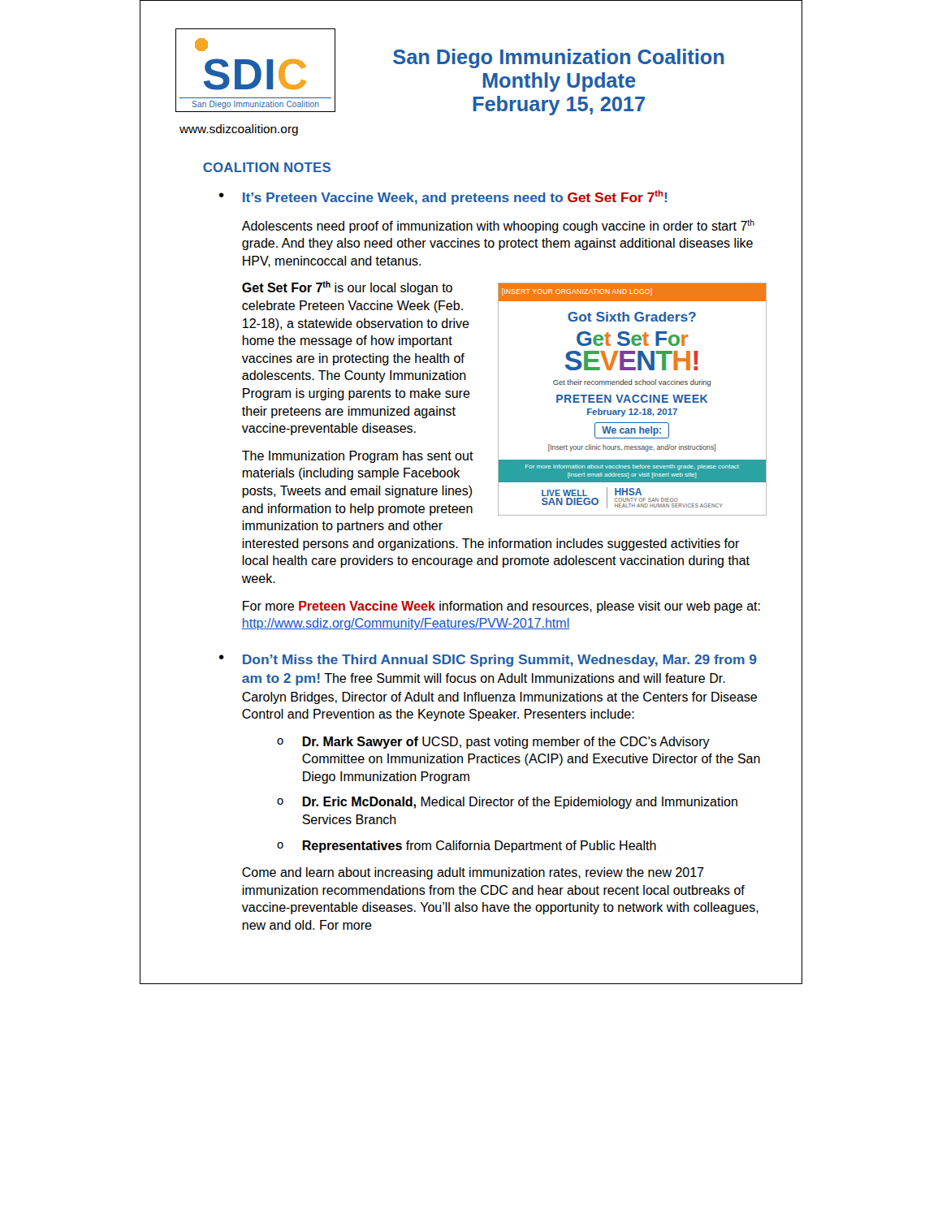SDIC
San Diego Immunization Coalition
San Diego Immunization Coalition Monthly Update
February 15, 2017
www.sdizcoalition.org
COALITION NOTES
It’s Preteen Vaccine Week, and preteens need to Get Set For 7th!
Adolescents need proof of immunization with whooping cough vaccine in order to start 7th grade. And they also need other vaccines to protect them against additional diseases like HPV, menincoccal and tetanus.
[INSERT YOUR ORGANIZATION AND LOGO]
Got Sixth Graders?
Get Set For
SEVENTH!
Get their recommended school vaccines during
PRETEEN VACCINE WEEK
February 12-18, 2017
We can help:
[Insert your clinic hours, message, and/or instructions]
For more information about vaccines before seventh grade, please contact
[insert email address] or visit [insert web site]
LIVE WELL
SAN DIEGO
HHSACOUNTY OF SAN DIEGO
HEALTH AND HUMAN SERVICES AGENCY
Get Set For 7th is our local slogan to celebrate Preteen Vaccine Week (Feb. 12-18), a statewide observation to drive home the message of how important vaccines are in protecting the health of adolescents. The County Immunization Program is urging parents to make sure their preteens are immunized against vaccine-preventable diseases.
The Immunization Program has sent out materials (including sample Facebook posts, Tweets and email signature lines) and information to help promote preteen immunization to partners and other interested persons and organizations. The information includes suggested activities for local health care providers to encourage and promote adolescent vaccination during that week.
For more Preteen Vaccine Week information and resources, please visit our web page at: http://www.sdiz.org/Community/Features/PVW-2017.html
Don’t Miss the Third Annual SDIC Spring Summit, Wednesday, Mar. 29 from 9 am to 2 pm! The free Summit will focus on Adult Immunizations and will feature Dr. Carolyn Bridges, Director of Adult and Influenza Immunizations at the Centers for Disease Control and Prevention as the Keynote Speaker. Presenters include:
Dr. Mark Sawyer of UCSD, past voting member of the CDC's Advisory Committee on Immunization Practices (ACIP) and Executive Director of the San Diego Immunization Program
Dr. Eric McDonald, Medical Director of the Epidemiology and Immunization Services Branch
Representatives from California Department of Public Health
Come and learn about increasing adult immunization rates, review the new 2017 immunization recommendations from the CDC and hear about recent local outbreaks of vaccine-preventable diseases. You’ll also have the opportunity to network with colleagues, new and old. For more